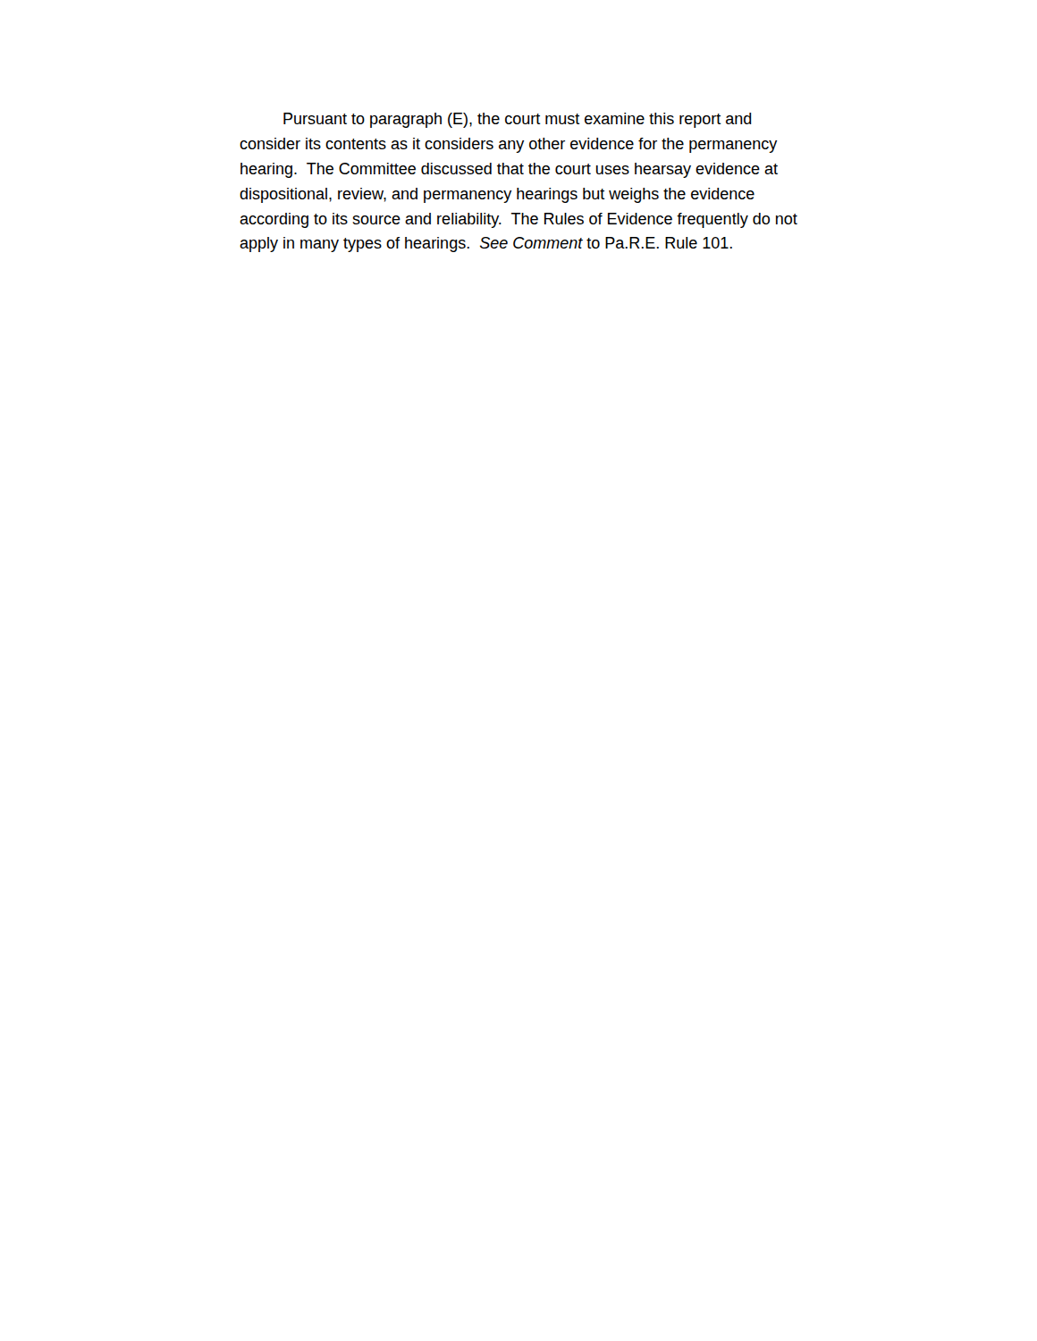Pursuant to paragraph (E), the court must examine this report and consider its contents as it considers any other evidence for the permanency hearing. The Committee discussed that the court uses hearsay evidence at dispositional, review, and permanency hearings but weighs the evidence according to its source and reliability. The Rules of Evidence frequently do not apply in many types of hearings. See Comment to Pa.R.E. Rule 101.